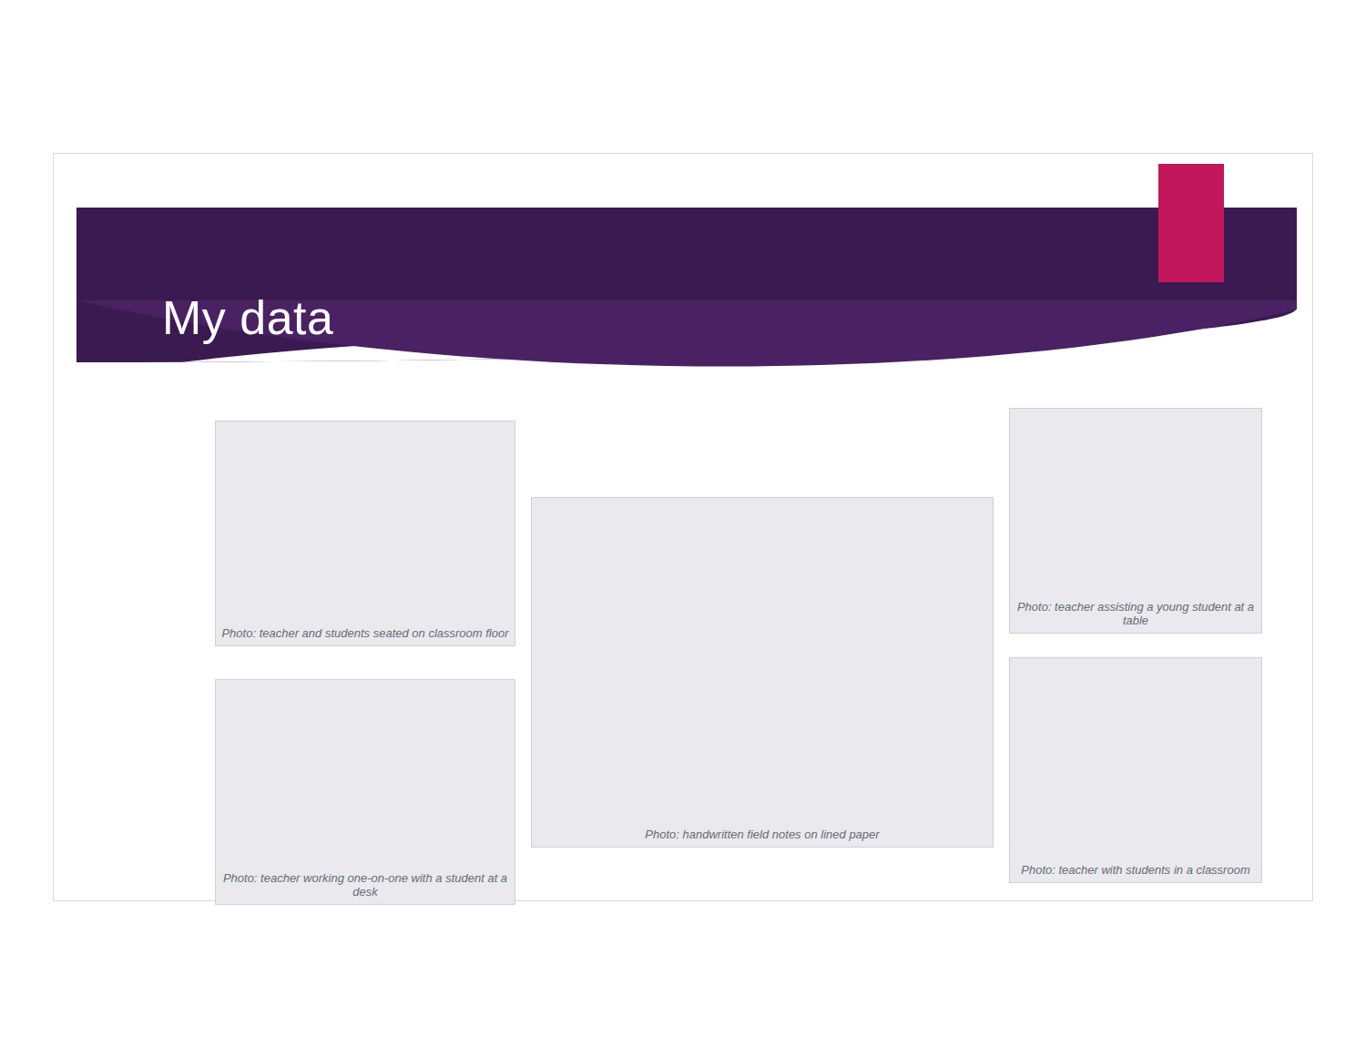My data
Photo: teacher and students seated on classroom floor
Photo: teacher working one-on-one with a student at a desk
Photo: handwritten field notes on lined paper
Photo: teacher assisting a young student at a table
Photo: teacher with students in a classroom